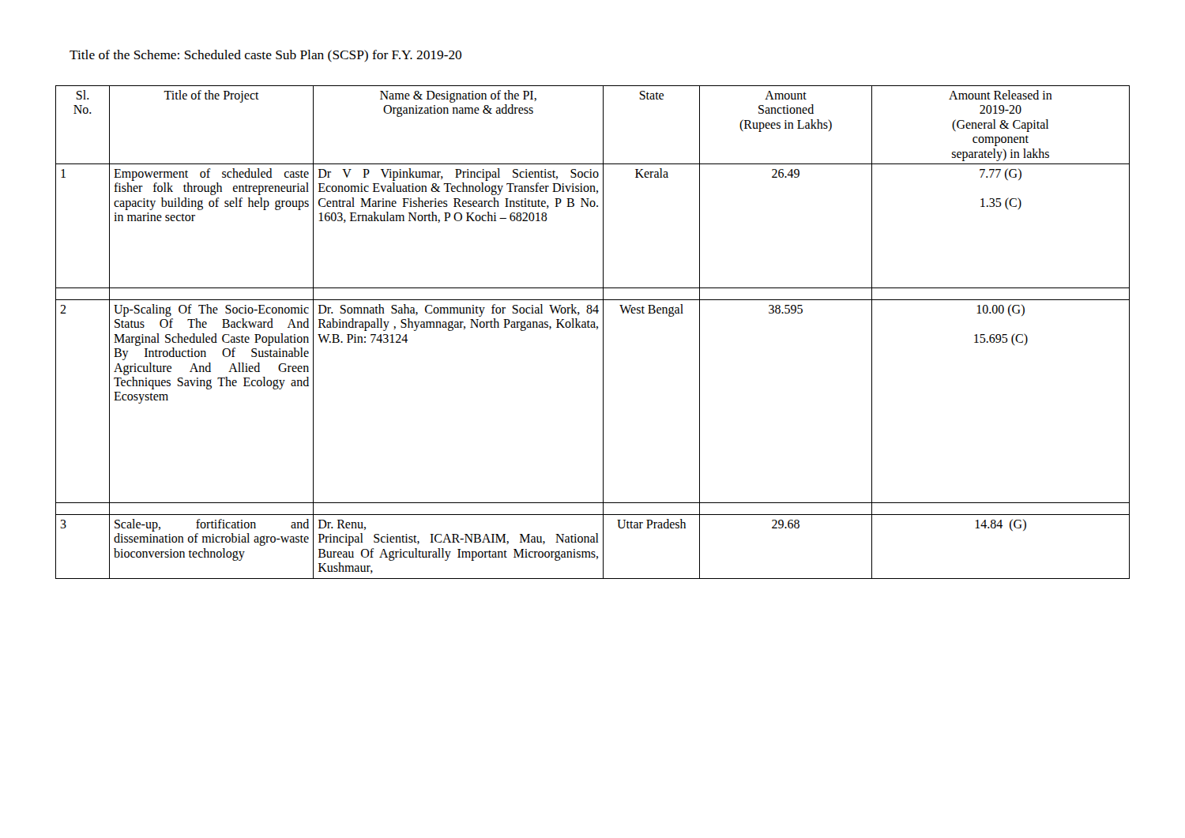Title of the Scheme: Scheduled caste Sub Plan (SCSP) for F.Y. 2019-20
| Sl. No. | Title of the Project | Name & Designation of the PI, Organization name & address | State | Amount Sanctioned (Rupees in Lakhs) | Amount Released in 2019-20 (General & Capital component separately) in lakhs |
| --- | --- | --- | --- | --- | --- |
| 1 | Empowerment of scheduled caste fisher folk through entrepreneurial capacity building of self help groups in marine sector | Dr V P Vipinkumar, Principal Scientist, Socio Economic Evaluation & Technology Transfer Division, Central Marine Fisheries Research Institute, P B No. 1603, Ernakulam North, P O Kochi – 682018 | Kerala | 26.49 | 7.77 (G) 1.35 (C) |
| 2 | Up-Scaling Of The Socio-Economic Status Of The Backward And Marginal Scheduled Caste Population By Introduction Of Sustainable Agriculture And Allied Green Techniques Saving The Ecology and Ecosystem | Dr. Somnath Saha, Community for Social Work, 84 Rabindrapally , Shyamnagar, North Parganas, Kolkata, W.B. Pin: 743124 | West Bengal | 38.595 | 10.00 (G) 15.695 (C) |
| 3 | Scale-up, fortification and dissemination of microbial agro-waste bioconversion technology | Dr. Renu, Principal Scientist, ICAR-NBAIM, Mau, National Bureau Of Agriculturally Important Microorganisms, Kushmaur, | Uttar Pradesh | 29.68 | 14.84 (G) |